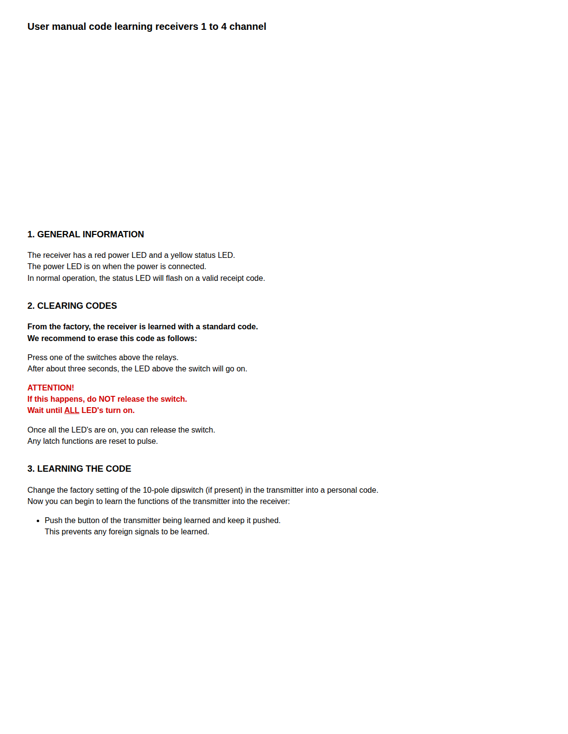User manual code learning receivers 1 to 4 channel
1. GENERAL INFORMATION
The receiver has a red power LED and a yellow status LED.
The power LED is on when the power is connected.
In normal operation, the status LED will flash on a valid receipt code.
2. CLEARING CODES
From the factory, the receiver is learned with a standard code.
We recommend to erase this code as follows:
Press one of the switches above the relays.
After about three seconds, the LED above the switch will go on.
ATTENTION!
If this happens, do NOT release the switch.
Wait until ALL LED's turn on.
Once all the LED's are on, you can release the switch.
Any latch functions are reset to pulse.
3. LEARNING THE CODE
Change the factory setting of the 10-pole dipswitch (if present) in the transmitter into a personal code.
Now you can begin to learn the functions of the transmitter into the receiver:
Push the button of the transmitter being learned and keep it pushed.
This prevents any foreign signals to be learned.